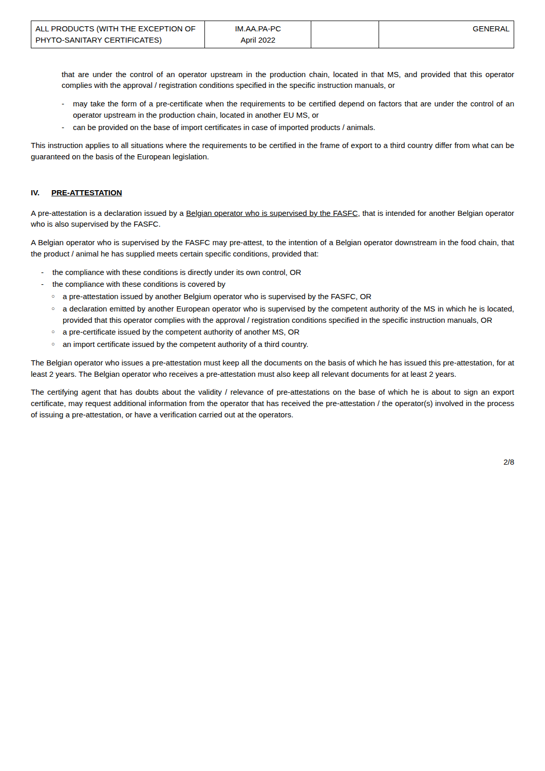| ALL PRODUCTS (WITH THE EXCEPTION OF PHYTO-SANITARY CERTIFICATES) | IM.AA.PA-PC April 2022 | | GENERAL |
that are under the control of an operator upstream in the production chain, located in that MS, and provided that this operator complies with the approval / registration conditions specified in the specific instruction manuals, or
may take the form of a pre-certificate when the requirements to be certified depend on factors that are under the control of an operator upstream in the production chain, located in another EU MS, or
can be provided on the base of import certificates in case of imported products / animals.
This instruction applies to all situations where the requirements to be certified in the frame of export to a third country differ from what can be guaranteed on the basis of the European legislation.
IV. PRE-ATTESTATION
A pre-attestation is a declaration issued by a Belgian operator who is supervised by the FASFC, that is intended for another Belgian operator who is also supervised by the FASFC.
A Belgian operator who is supervised by the FASFC may pre-attest, to the intention of a Belgian operator downstream in the food chain, that the product / animal he has supplied meets certain specific conditions, provided that:
the compliance with these conditions is directly under its own control, OR
the compliance with these conditions is covered by
a pre-attestation issued by another Belgium operator who is supervised by the FASFC, OR
a declaration emitted by another European operator who is supervised by the competent authority of the MS in which he is located, provided that this operator complies with the approval / registration conditions specified in the specific instruction manuals, OR
a pre-certificate issued by the competent authority of another MS, OR
an import certificate issued by the competent authority of a third country.
The Belgian operator who issues a pre-attestation must keep all the documents on the basis of which he has issued this pre-attestation, for at least 2 years. The Belgian operator who receives a pre-attestation must also keep all relevant documents for at least 2 years.
The certifying agent that has doubts about the validity / relevance of pre-attestations on the base of which he is about to sign an export certificate, may request additional information from the operator that has received the pre-attestation / the operator(s) involved in the process of issuing a pre-attestation, or have a verification carried out at the operators.
2/8